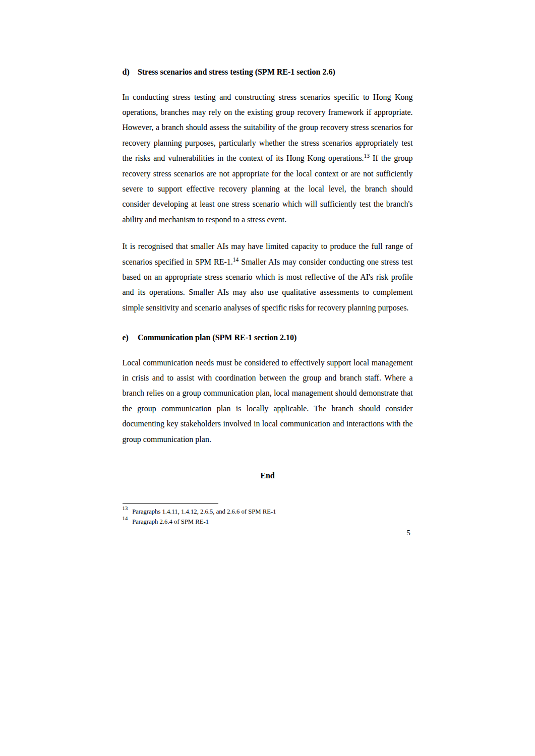d) Stress scenarios and stress testing (SPM RE-1 section 2.6)
In conducting stress testing and constructing stress scenarios specific to Hong Kong operations, branches may rely on the existing group recovery framework if appropriate. However, a branch should assess the suitability of the group recovery stress scenarios for recovery planning purposes, particularly whether the stress scenarios appropriately test the risks and vulnerabilities in the context of its Hong Kong operations.13 If the group recovery stress scenarios are not appropriate for the local context or are not sufficiently severe to support effective recovery planning at the local level, the branch should consider developing at least one stress scenario which will sufficiently test the branch's ability and mechanism to respond to a stress event.
It is recognised that smaller AIs may have limited capacity to produce the full range of scenarios specified in SPM RE-1.14 Smaller AIs may consider conducting one stress test based on an appropriate stress scenario which is most reflective of the AI's risk profile and its operations. Smaller AIs may also use qualitative assessments to complement simple sensitivity and scenario analyses of specific risks for recovery planning purposes.
e) Communication plan (SPM RE-1 section 2.10)
Local communication needs must be considered to effectively support local management in crisis and to assist with coordination between the group and branch staff. Where a branch relies on a group communication plan, local management should demonstrate that the group communication plan is locally applicable. The branch should consider documenting key stakeholders involved in local communication and interactions with the group communication plan.
End
13Paragraphs 1.4.11, 1.4.12, 2.6.5, and 2.6.6 of SPM RE-1
14Paragraph 2.6.4 of SPM RE-1
5